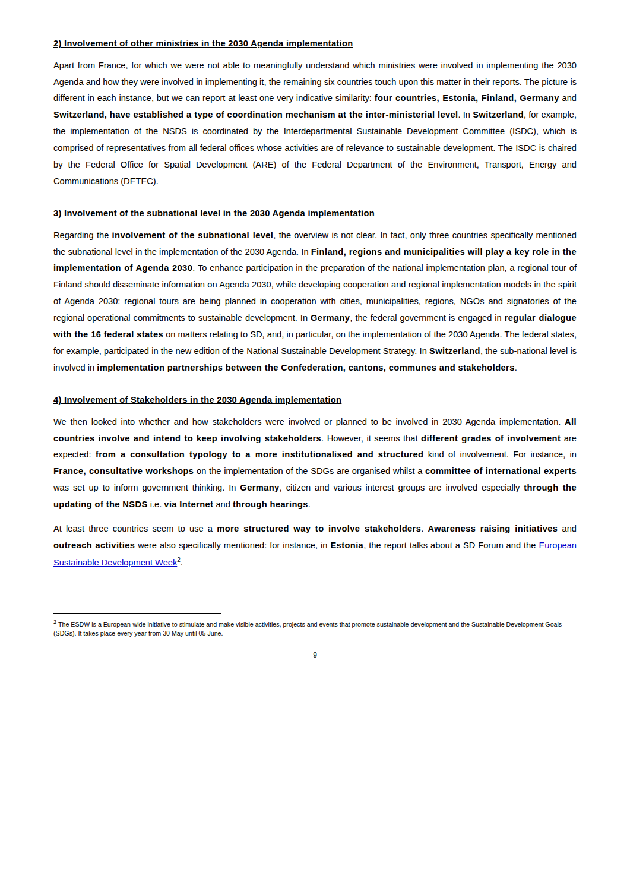2) Involvement of other ministries in the 2030 Agenda implementation
Apart from France, for which we were not able to meaningfully understand which ministries were involved in implementing the 2030 Agenda and how they were involved in implementing it, the remaining six countries touch upon this matter in their reports. The picture is different in each instance, but we can report at least one very indicative similarity: four countries, Estonia, Finland, Germany and Switzerland, have established a type of coordination mechanism at the inter-ministerial level. In Switzerland, for example, the implementation of the NSDS is coordinated by the Interdepartmental Sustainable Development Committee (ISDC), which is comprised of representatives from all federal offices whose activities are of relevance to sustainable development. The ISDC is chaired by the Federal Office for Spatial Development (ARE) of the Federal Department of the Environment, Transport, Energy and Communications (DETEC).
3) Involvement of the subnational level in the 2030 Agenda implementation
Regarding the involvement of the subnational level, the overview is not clear. In fact, only three countries specifically mentioned the subnational level in the implementation of the 2030 Agenda. In Finland, regions and municipalities will play a key role in the implementation of Agenda 2030. To enhance participation in the preparation of the national implementation plan, a regional tour of Finland should disseminate information on Agenda 2030, while developing cooperation and regional implementation models in the spirit of Agenda 2030: regional tours are being planned in cooperation with cities, municipalities, regions, NGOs and signatories of the regional operational commitments to sustainable development. In Germany, the federal government is engaged in regular dialogue with the 16 federal states on matters relating to SD, and, in particular, on the implementation of the 2030 Agenda. The federal states, for example, participated in the new edition of the National Sustainable Development Strategy. In Switzerland, the sub-national level is involved in implementation partnerships between the Confederation, cantons, communes and stakeholders.
4) Involvement of Stakeholders in the 2030 Agenda implementation
We then looked into whether and how stakeholders were involved or planned to be involved in 2030 Agenda implementation. All countries involve and intend to keep involving stakeholders. However, it seems that different grades of involvement are expected: from a consultation typology to a more institutionalised and structured kind of involvement. For instance, in France, consultative workshops on the implementation of the SDGs are organised whilst a committee of international experts was set up to inform government thinking. In Germany, citizen and various interest groups are involved especially through the updating of the NSDS i.e. via Internet and through hearings.
At least three countries seem to use a more structured way to involve stakeholders. Awareness raising initiatives and outreach activities were also specifically mentioned: for instance, in Estonia, the report talks about a SD Forum and the European Sustainable Development Week2.
2 The ESDW is a European-wide initiative to stimulate and make visible activities, projects and events that promote sustainable development and the Sustainable Development Goals (SDGs). It takes place every year from 30 May until 05 June.
9